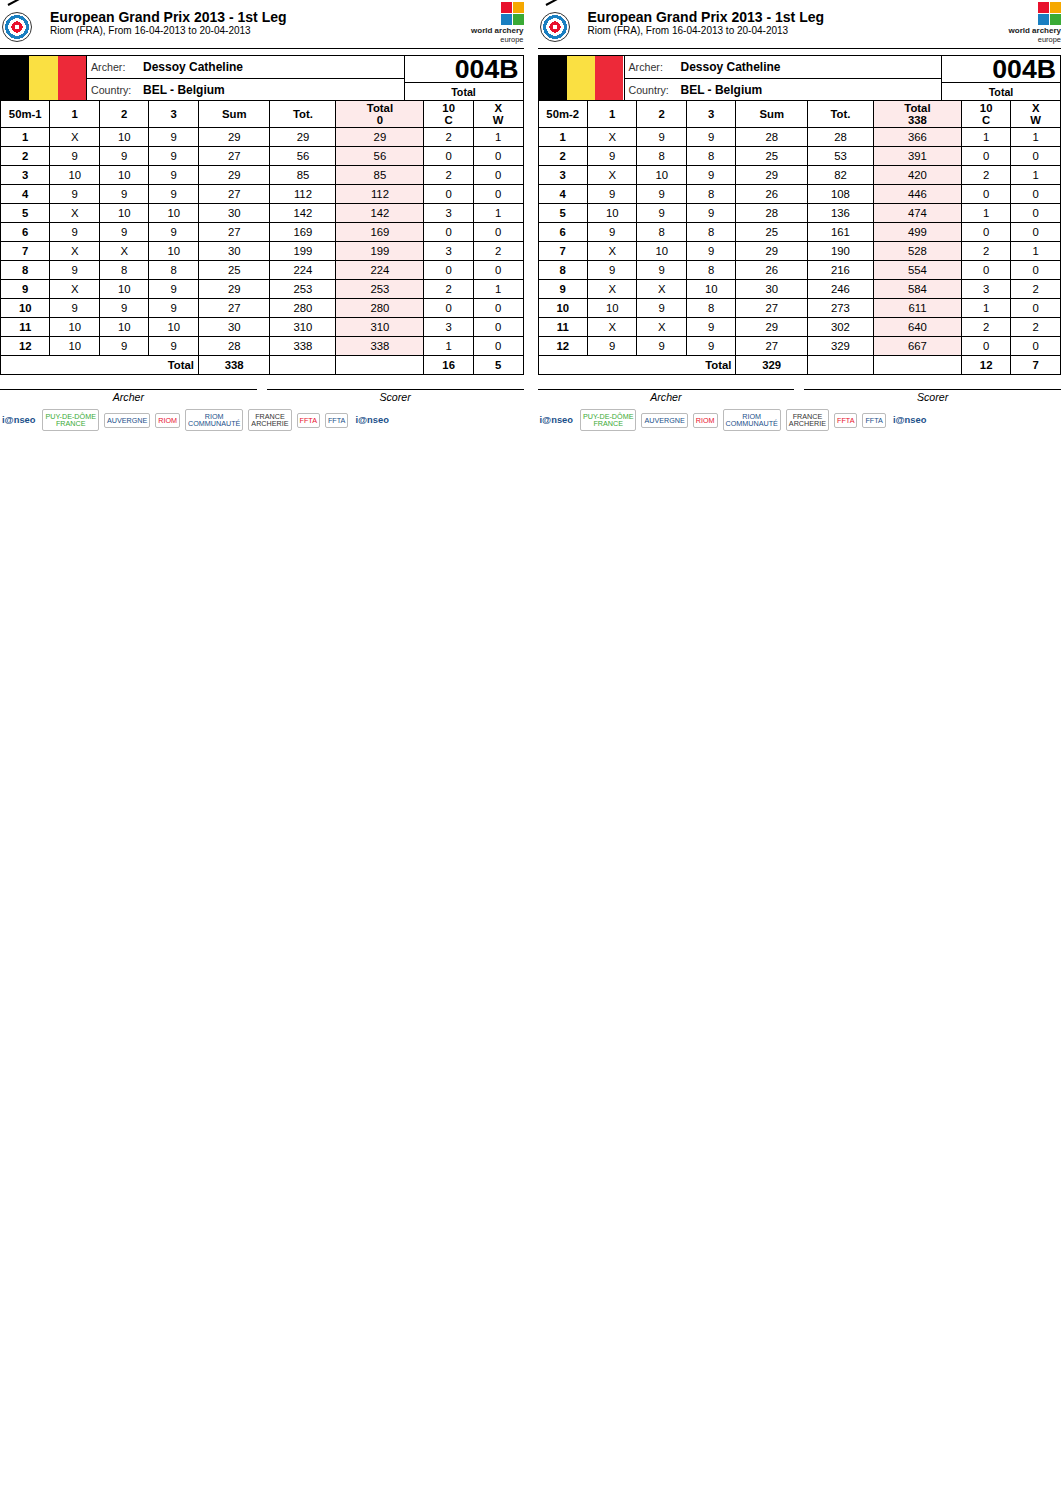European Grand Prix 2013 - 1st Leg
Riom (FRA), From 16-04-2013 to 20-04-2013
world archery europe
Archer:
Dessoy Catheline
Country:
BEL - Belgium
004B
Total
| 50m-1 | 1 | 2 | 3 | Sum | Tot. | Total 0 | 10 C | X W |
| --- | --- | --- | --- | --- | --- | --- | --- | --- |
| 1 | X | 10 | 9 | 29 | 29 | 29 | 2 | 1 |
| 2 | 9 | 9 | 9 | 27 | 56 | 56 | 0 | 0 |
| 3 | 10 | 10 | 9 | 29 | 85 | 85 | 2 | 0 |
| 4 | 9 | 9 | 9 | 27 | 112 | 112 | 0 | 0 |
| 5 | X | 10 | 10 | 30 | 142 | 142 | 3 | 1 |
| 6 | 9 | 9 | 9 | 27 | 169 | 169 | 0 | 0 |
| 7 | X | X | 10 | 30 | 199 | 199 | 3 | 2 |
| 8 | 9 | 8 | 8 | 25 | 224 | 224 | 0 | 0 |
| 9 | X | 10 | 9 | 29 | 253 | 253 | 2 | 1 |
| 10 | 9 | 9 | 9 | 27 | 280 | 280 | 0 | 0 |
| 11 | 10 | 10 | 10 | 30 | 310 | 310 | 3 | 0 |
| 12 | 10 | 9 | 9 | 28 | 338 | 338 | 1 | 0 |
| Total | 338 | | | 16 | 5 |
Archer
Scorer
i@nseo PUY-DE-DÔME
FRANCE AUVERGNE RIOM RIOM
COMMUNAUTÉ FRANCE
ARCHERIE FFTA FFTA i@nseo
European Grand Prix 2013 - 1st Leg
Riom (FRA), From 16-04-2013 to 20-04-2013
world archery europe
Archer:
Dessoy Catheline
Country:
BEL - Belgium
004B
Total
| 50m-2 | 1 | 2 | 3 | Sum | Tot. | Total 338 | 10 C | X W |
| --- | --- | --- | --- | --- | --- | --- | --- | --- |
| 1 | X | 9 | 9 | 28 | 28 | 366 | 1 | 1 |
| 2 | 9 | 8 | 8 | 25 | 53 | 391 | 0 | 0 |
| 3 | X | 10 | 9 | 29 | 82 | 420 | 2 | 1 |
| 4 | 9 | 9 | 8 | 26 | 108 | 446 | 0 | 0 |
| 5 | 10 | 9 | 9 | 28 | 136 | 474 | 1 | 0 |
| 6 | 9 | 8 | 8 | 25 | 161 | 499 | 0 | 0 |
| 7 | X | 10 | 9 | 29 | 190 | 528 | 2 | 1 |
| 8 | 9 | 9 | 8 | 26 | 216 | 554 | 0 | 0 |
| 9 | X | X | 10 | 30 | 246 | 584 | 3 | 2 |
| 10 | 10 | 9 | 8 | 27 | 273 | 611 | 1 | 0 |
| 11 | X | X | 9 | 29 | 302 | 640 | 2 | 2 |
| 12 | 9 | 9 | 9 | 27 | 329 | 667 | 0 | 0 |
| Total | 329 | | | 12 | 7 |
Archer
Scorer
i@nseo PUY-DE-DÔME
FRANCE AUVERGNE RIOM RIOM
COMMUNAUTÉ FRANCE
ARCHERIE FFTA FFTA i@nseo